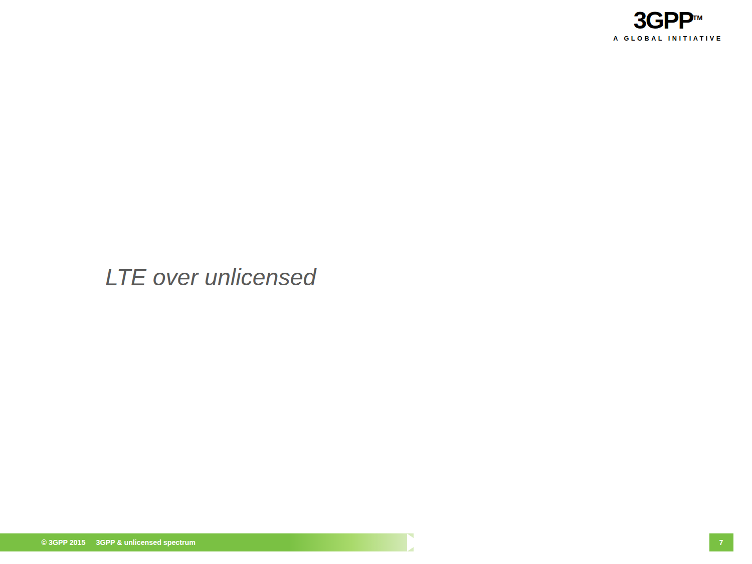3GPPTM
A GLOBAL INITIATIVE
LTE over unlicensed
© 3GPP 2015 3GPP & unlicensed spectrum
7